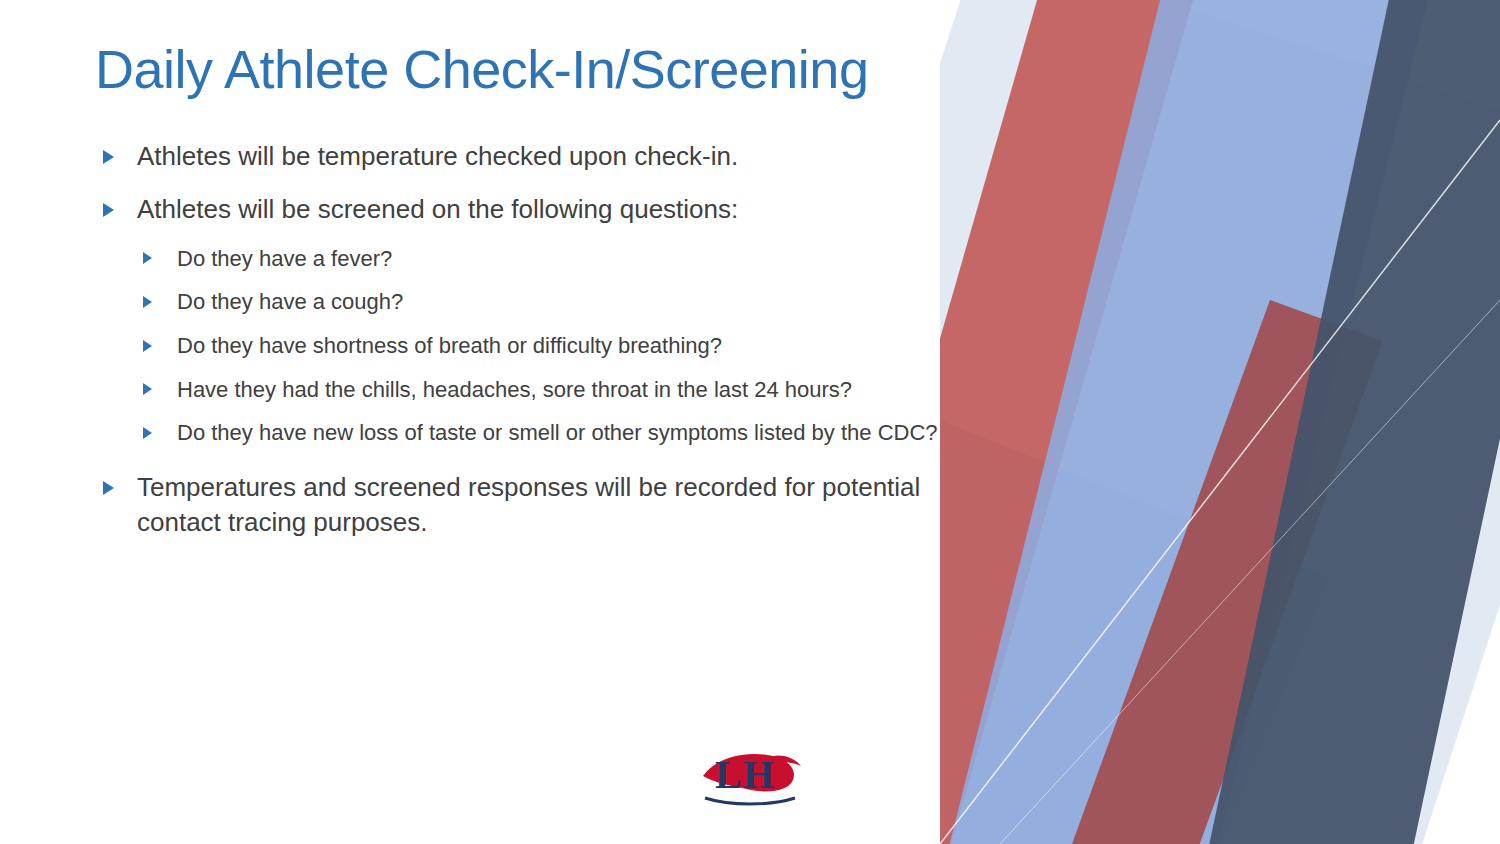Daily Athlete Check-In/Screening
Athletes will be temperature checked upon check-in.
Athletes will be screened on the following questions:
Do they have a fever?
Do they have a cough?
Do they have shortness of breath or difficulty breathing?
Have they had the chills, headaches, sore throat in the last 24 hours?
Do they have new loss of taste or smell or other symptoms listed by the CDC?
Temperatures and screened responses will be recorded for potential contact tracing purposes.
L H